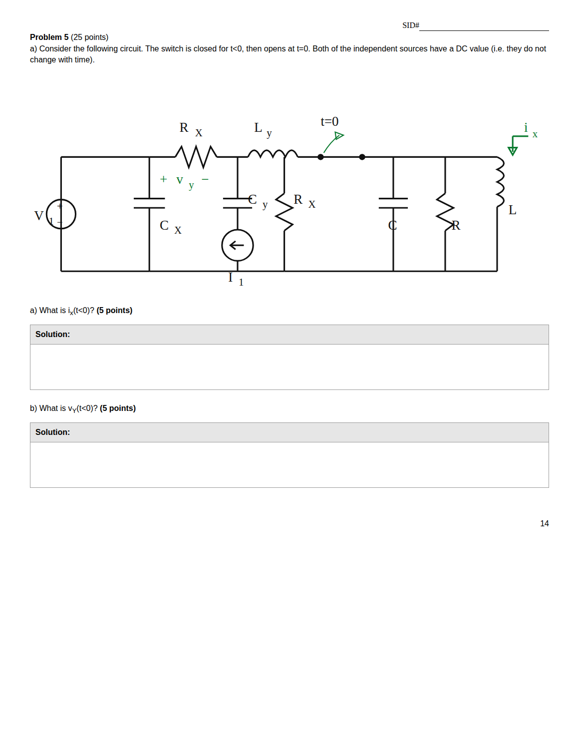SID#
Problem 5 (25 points)
a) Consider the following circuit. The switch is closed for t<0, then opens at t=0. Both of the independent sources have a DC value (i.e. they do not change with time).
V 1 + − C X R X + v y − L y C y I 1 R X t=0 C R L i x
a) What is ix(t<0)? (5 points)
Solution:
b) What is vY(t<0)? (5 points)
Solution:
14